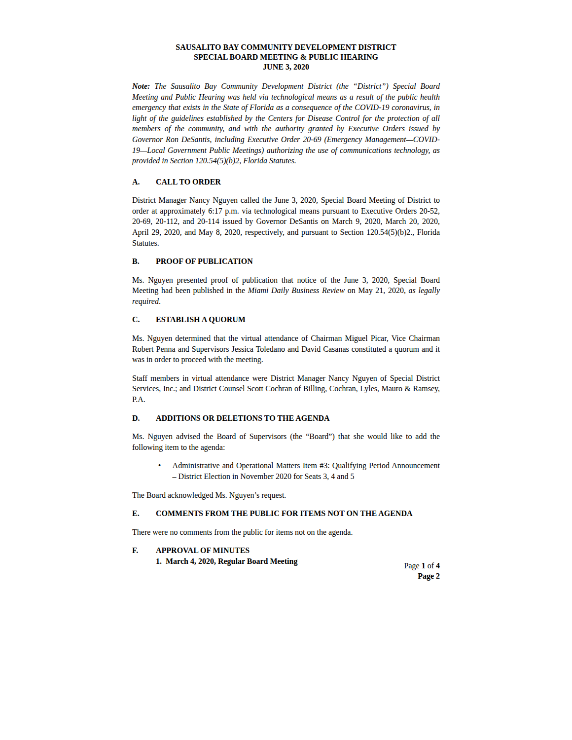Sausalito Bay Community Development District Special Board Meeting & Public Hearing June 3, 2020
Note: The Sausalito Bay Community Development District (the “District”) Special Board Meeting and Public Hearing was held via technological means as a result of the public health emergency that exists in the State of Florida as a consequence of the COVID-19 coronavirus, in light of the guidelines established by the Centers for Disease Control for the protection of all members of the community, and with the authority granted by Executive Orders issued by Governor Ron DeSantis, including Executive Order 20-69 (Emergency Management—COVID-19—Local Government Public Meetings) authorizing the use of communications technology, as provided in Section 120.54(5)(b)2, Florida Statutes.
A. Call to Order
District Manager Nancy Nguyen called the June 3, 2020, Special Board Meeting of District to order at approximately 6:17 p.m. via technological means pursuant to Executive Orders 20-52, 20-69, 20-112, and 20-114 issued by Governor DeSantis on March 9, 2020, March 20, 2020, April 29, 2020, and May 8, 2020, respectively, and pursuant to Section 120.54(5)(b)2., Florida Statutes.
B. Proof of Publication
Ms. Nguyen presented proof of publication that notice of the June 3, 2020, Special Board Meeting had been published in the Miami Daily Business Review on May 21, 2020, as legally required.
C. Establish a Quorum
Ms. Nguyen determined that the virtual attendance of Chairman Miguel Picar, Vice Chairman Robert Penna and Supervisors Jessica Toledano and David Casanas constituted a quorum and it was in order to proceed with the meeting.
Staff members in virtual attendance were District Manager Nancy Nguyen of Special District Services, Inc.; and District Counsel Scott Cochran of Billing, Cochran, Lyles, Mauro & Ramsey, P.A.
D. Additions or Deletions to the Agenda
Ms. Nguyen advised the Board of Supervisors (the “Board”) that she would like to add the following item to the agenda:
Administrative and Operational Matters Item #3: Qualifying Period Announcement – District Election in November 2020 for Seats 3, 4 and 5
The Board acknowledged Ms. Nguyen’s request.
E. Comments from the Public for Items Not on the Agenda
There were no comments from the public for items not on the agenda.
F. Approval of Minutes
1. March 4, 2020, Regular Board Meeting
Page 1 of 4 Page 2